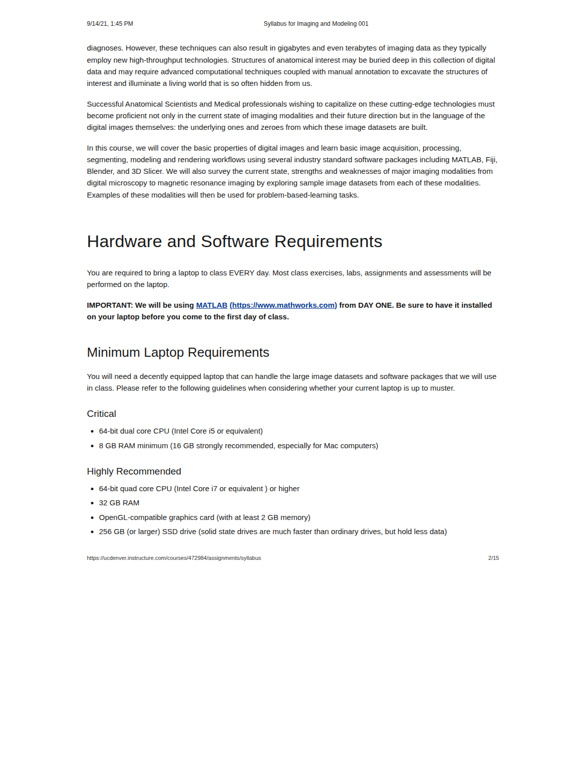9/14/21, 1:45 PM Syllabus for Imaging and Modeling 001
diagnoses. However, these techniques can also result in gigabytes and even terabytes of imaging data as they typically employ new high-throughput technologies. Structures of anatomical interest may be buried deep in this collection of digital data and may require advanced computational techniques coupled with manual annotation to excavate the structures of interest and illuminate a living world that is so often hidden from us.
Successful Anatomical Scientists and Medical professionals wishing to capitalize on these cutting-edge technologies must become proficient not only in the current state of imaging modalities and their future direction but in the language of the digital images themselves: the underlying ones and zeroes from which these image datasets are built.
In this course, we will cover the basic properties of digital images and learn basic image acquisition, processing, segmenting, modeling and rendering workflows using several industry standard software packages including MATLAB, Fiji, Blender, and 3D Slicer. We will also survey the current state, strengths and weaknesses of major imaging modalities from digital microscopy to magnetic resonance imaging by exploring sample image datasets from each of these modalities. Examples of these modalities will then be used for problem-based-learning tasks.
Hardware and Software Requirements
You are required to bring a laptop to class EVERY day. Most class exercises, labs, assignments and assessments will be performed on the laptop.
IMPORTANT: We will be using MATLAB (https://www.mathworks.com) from DAY ONE. Be sure to have it installed on your laptop before you come to the first day of class.
Minimum Laptop Requirements
You will need a decently equipped laptop that can handle the large image datasets and software packages that we will use in class. Please refer to the following guidelines when considering whether your current laptop is up to muster.
Critical
64-bit dual core CPU (Intel Core i5 or equivalent)
8 GB RAM minimum (16 GB strongly recommended, especially for Mac computers)
Highly Recommended
64-bit quad core CPU (Intel Core i7 or equivalent ) or higher
32 GB RAM
OpenGL-compatible graphics card (with at least 2 GB memory)
256 GB (or larger) SSD drive (solid state drives are much faster than ordinary drives, but hold less data)
https://ucdenver.instructure.com/courses/472984/assignments/syllabus 2/15